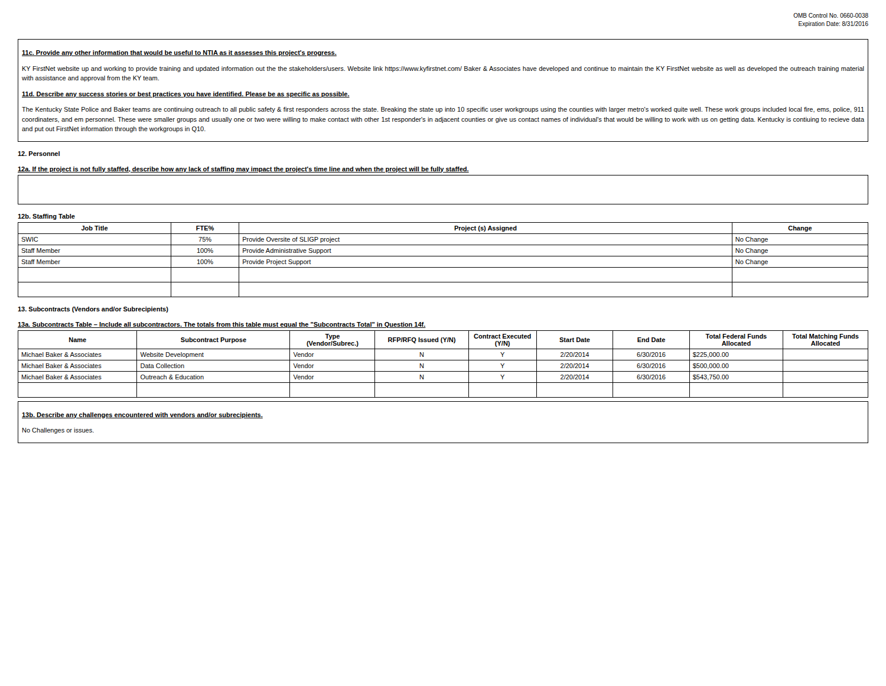OMB Control No. 0660-0038
Expiration Date: 8/31/2016
11c. Provide any other information that would be useful to NTIA as it assesses this project's progress.
KY FirstNet website up and working to provide training and updated information out the the stakeholders/users. Website link https://www.kyfirstnet.com/ Baker & Associates have developed and continue to maintain the KY FirstNet website as well as developed the outreach training material with assistance and approval from the KY team.
11d. Describe any success stories or best practices you have identified. Please be as specific as possible.
The Kentucky State Police and Baker teams are continuing outreach to all public safety & first responders across the state. Breaking the state up into 10 specific user workgroups using the counties with larger metro's worked quite well. These work groups included local fire, ems, police, 911 coordinaters, and em personnel. These were smaller groups and usually one or two were willing to make contact with other 1st responder's in adjacent counties or give us contact names of individual's that would be willing to work with us on getting data. Kentucky is contiuing to recieve data and put out FirstNet information through the workgroups in Q10.
12. Personnel
12a. If the project is not fully staffed, describe how any lack of staffing may impact the project's time line and when the project will be fully staffed.
12b. Staffing Table
| Job Title | FTE% | Project (s) Assigned | Change |
| --- | --- | --- | --- |
| SWIC | 75% | Provide Oversite of SLIGP project | No Change |
| Staff Member | 100% | Provide Administrative Support | No Change |
| Staff Member | 100% | Provide Project Support | No Change |
13. Subcontracts (Vendors and/or Subrecipients)
13a. Subcontracts Table – Include all subcontractors. The totals from this table must equal the "Subcontracts Total" in Question 14f.
| Name | Subcontract Purpose | Type (Vendor/Subrec.) | RFP/RFQ Issued (Y/N) | Contract Executed (Y/N) | Start Date | End Date | Total Federal Funds Allocated | Total Matching Funds Allocated |
| --- | --- | --- | --- | --- | --- | --- | --- | --- |
| Michael Baker & Associates | Website Development | Vendor | N | Y | 2/20/2014 | 6/30/2016 | $225,000.00 | |
| Michael Baker & Associates | Data Collection | Vendor | N | Y | 2/20/2014 | 6/30/2016 | $500,000.00 | |
| Michael Baker & Associates | Outreach & Education | Vendor | N | Y | 2/20/2014 | 6/30/2016 | $543,750.00 | |
13b. Describe any challenges encountered with vendors and/or subrecipients.
No Challenges or issues.